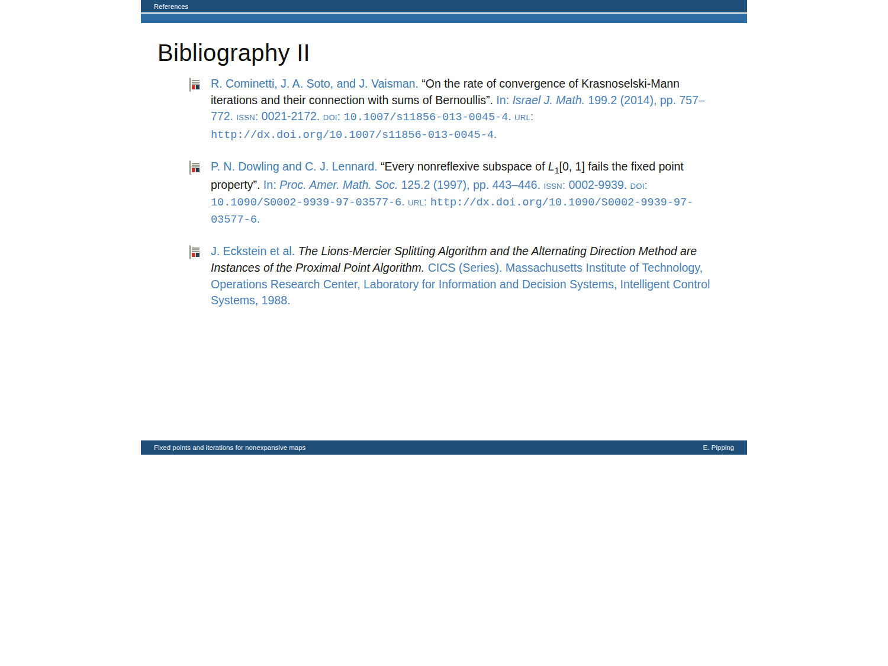References
Bibliography II
R. Cominetti, J. A. Soto, and J. Vaisman. “On the rate of convergence of Krasnoselski-Mann iterations and their connection with sums of Bernoullis”. In: Israel J. Math. 199.2 (2014), pp. 757–772. issn: 0021-2172. doi: 10.1007/s11856-013-0045-4. url: http://dx.doi.org/10.1007/s11856-013-0045-4.
P. N. Dowling and C. J. Lennard. “Every nonreflexive subspace of L1[0, 1] fails the fixed point property”. In: Proc. Amer. Math. Soc. 125.2 (1997), pp. 443–446. issn: 0002-9939. doi: 10.1090/S0002-9939-97-03577-6. url: http://dx.doi.org/10.1090/S0002-9939-97-03577-6.
J. Eckstein et al. The Lions-Mercier Splitting Algorithm and the Alternating Direction Method are Instances of the Proximal Point Algorithm. CICS (Series). Massachusetts Institute of Technology, Operations Research Center, Laboratory for Information and Decision Systems, Intelligent Control Systems, 1988.
Fixed points and iterations for nonexpansive maps E. Pipping